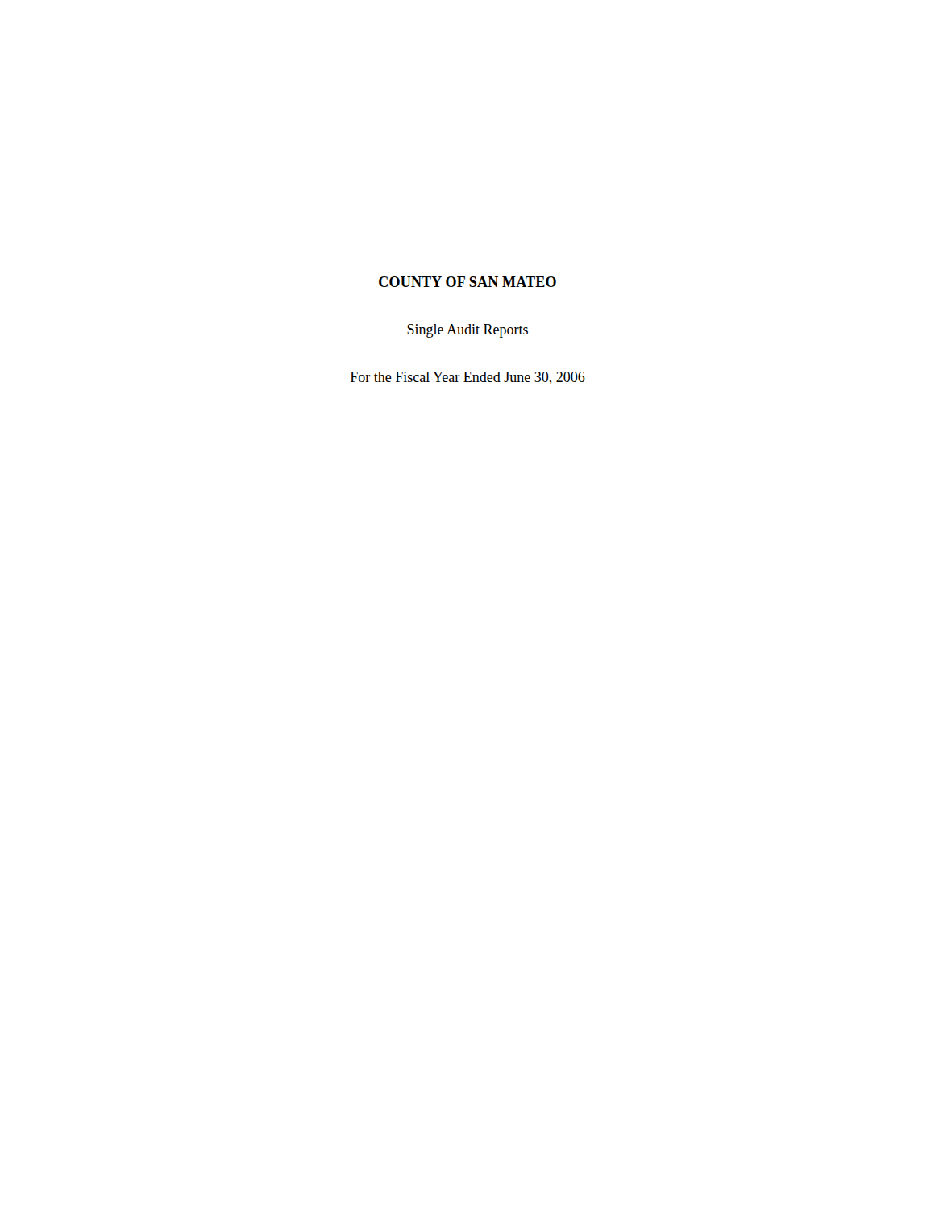COUNTY OF SAN MATEO
Single Audit Reports
For the Fiscal Year Ended June 30, 2006